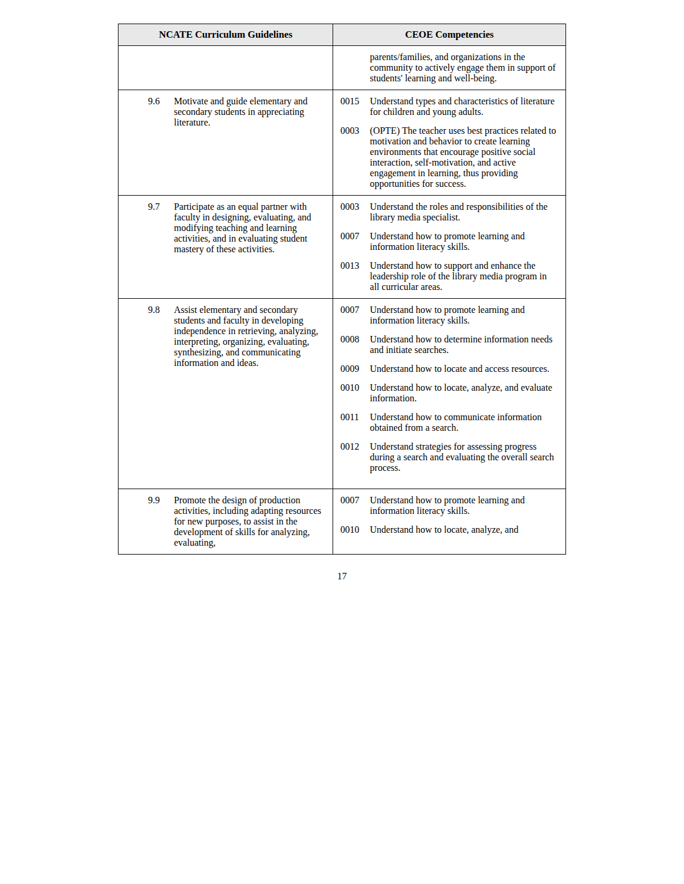| NCATE Curriculum Guidelines | CEOE Competencies |
| --- | --- |
| | parents/families, and organizations in the community to actively engage them in support of students' learning and well-being. |
| 9.6 Motivate and guide elementary and secondary students in appreciating literature. | 0015 Understand types and characteristics of literature for children and young adults. 0003 (OPTE) The teacher uses best practices related to motivation and behavior to create learning environments that encourage positive social interaction, self-motivation, and active engagement in learning, thus providing opportunities for success. |
| 9.7 Participate as an equal partner with faculty in designing, evaluating, and modifying teaching and learning activities, and in evaluating student mastery of these activities. | 0003 Understand the roles and responsibilities of the library media specialist. 0007 Understand how to promote learning and information literacy skills. 0013 Understand how to support and enhance the leadership role of the library media program in all curricular areas. |
| 9.8 Assist elementary and secondary students and faculty in developing independence in retrieving, analyzing, interpreting, organizing, evaluating, synthesizing, and communicating information and ideas. | 0007 Understand how to promote learning and information literacy skills. 0008 Understand how to determine information needs and initiate searches. 0009 Understand how to locate and access resources. 0010 Understand how to locate, analyze, and evaluate information. 0011 Understand how to communicate information obtained from a search. 0012 Understand strategies for assessing progress during a search and evaluating the overall search process. |
| 9.9 Promote the design of production activities, including adapting resources for new purposes, to assist in the development of skills for analyzing, evaluating, | 0007 Understand how to promote learning and information literacy skills. 0010 Understand how to locate, analyze, and |
17